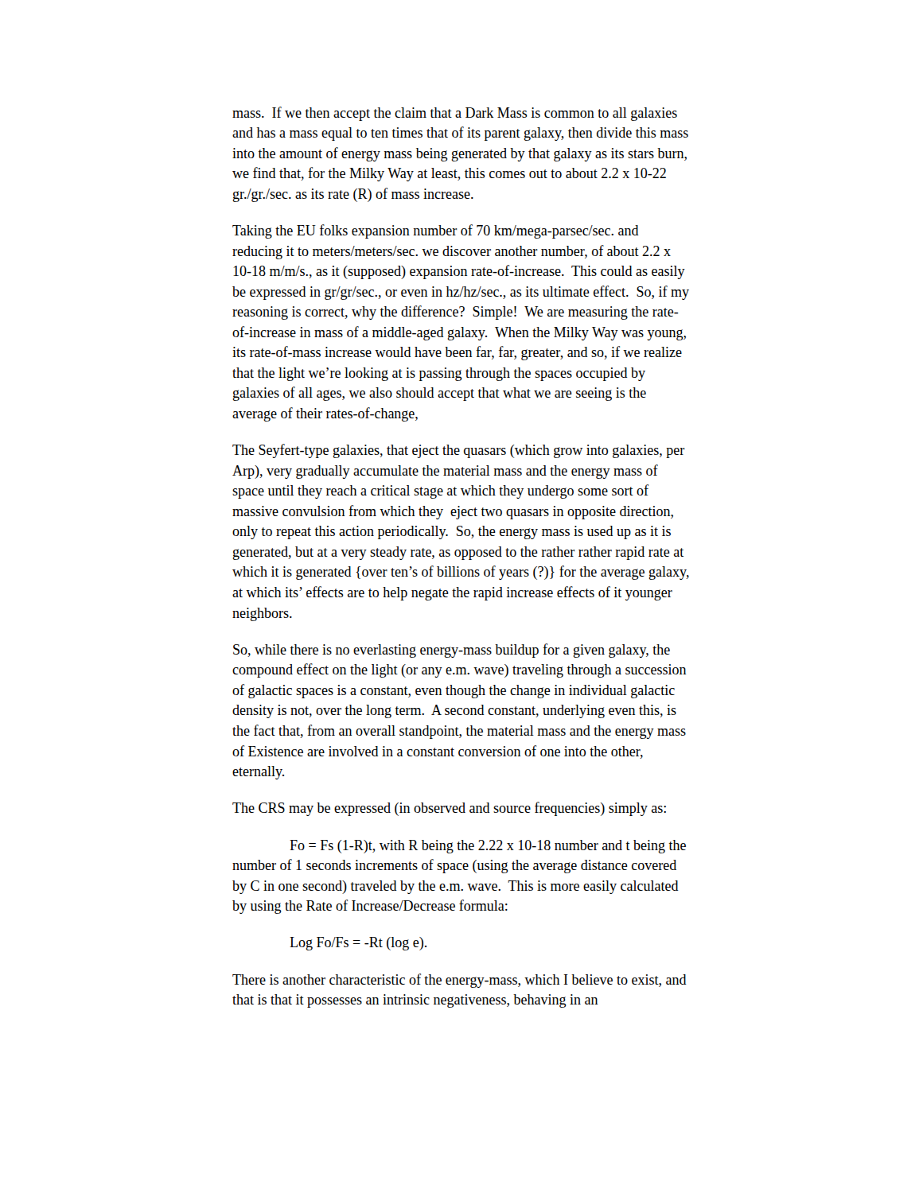mass. If we then accept the claim that a Dark Mass is common to all galaxies and has a mass equal to ten times that of its parent galaxy, then divide this mass into the amount of energy mass being generated by that galaxy as its stars burn, we find that, for the Milky Way at least, this comes out to about 2.2 x 10-22 gr./gr./sec. as its rate (R) of mass increase.
Taking the EU folks expansion number of 70 km/mega-parsec/sec. and reducing it to meters/meters/sec. we discover another number, of about 2.2 x 10-18 m/m/s., as it (supposed) expansion rate-of-increase. This could as easily be expressed in gr/gr/sec., or even in hz/hz/sec., as its ultimate effect. So, if my reasoning is correct, why the difference? Simple! We are measuring the rate-of-increase in mass of a middle-aged galaxy. When the Milky Way was young, its rate-of-mass increase would have been far, far, greater, and so, if we realize that the light we’re looking at is passing through the spaces occupied by galaxies of all ages, we also should accept that what we are seeing is the average of their rates-of-change,
The Seyfert-type galaxies, that eject the quasars (which grow into galaxies, per Arp), very gradually accumulate the material mass and the energy mass of space until they reach a critical stage at which they undergo some sort of massive convulsion from which they eject two quasars in opposite direction, only to repeat this action periodically. So, the energy mass is used up as it is generated, but at a very steady rate, as opposed to the rather rather rapid rate at which it is generated {over ten’s of billions of years (?)} for the average galaxy, at which its’ effects are to help negate the rapid increase effects of it younger neighbors.
So, while there is no everlasting energy-mass buildup for a given galaxy, the compound effect on the light (or any e.m. wave) traveling through a succession of galactic spaces is a constant, even though the change in individual galactic density is not, over the long term. A second constant, underlying even this, is the fact that, from an overall standpoint, the material mass and the energy mass of Existence are involved in a constant conversion of one into the other, eternally.
The CRS may be expressed (in observed and source frequencies) simply as:
Fo = Fs (1-R)t, with R being the 2.22 x 10-18 number and t being thenumber of 1 seconds increments of space (using the average distance covered by C in one second) traveled by the e.m. wave. This is more easily calculated by using the Rate of Increase/Decrease formula:
Log Fo/Fs = -Rt (log e).
There is another characteristic of the energy-mass, which I believe to exist, and that is that it possesses an intrinsic negativeness, behaving in an